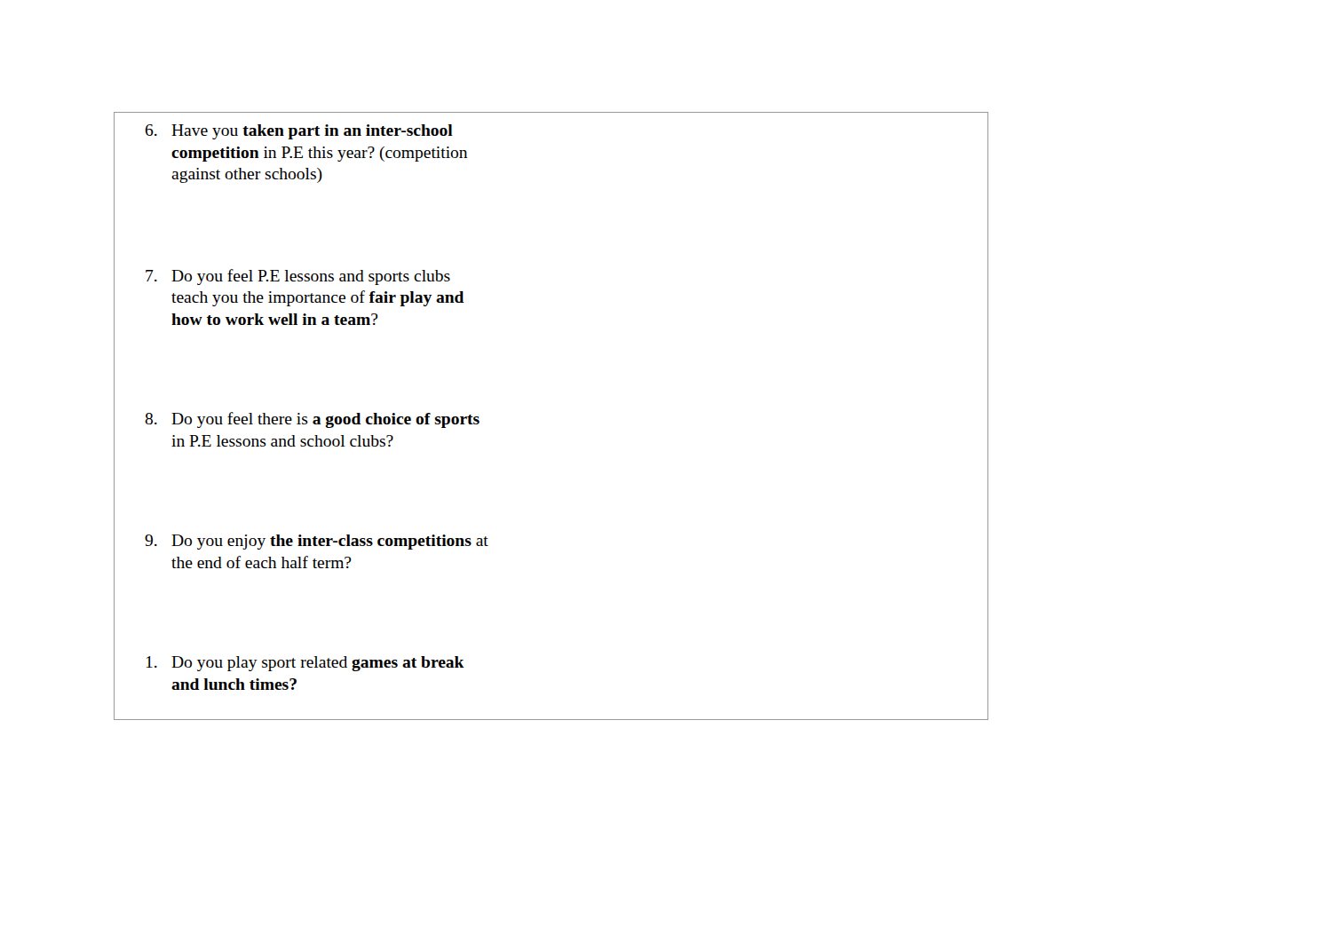6. Have you taken part in an inter-school competition in P.E this year? (competition against other schools)
7. Do you feel P.E lessons and sports clubs teach you the importance of fair play and how to work well in a team?
8. Do you feel there is a good choice of sports in P.E lessons and school clubs?
9. Do you enjoy the inter-class competitions at the end of each half term?
1. Do you play sport related games at break and lunch times?